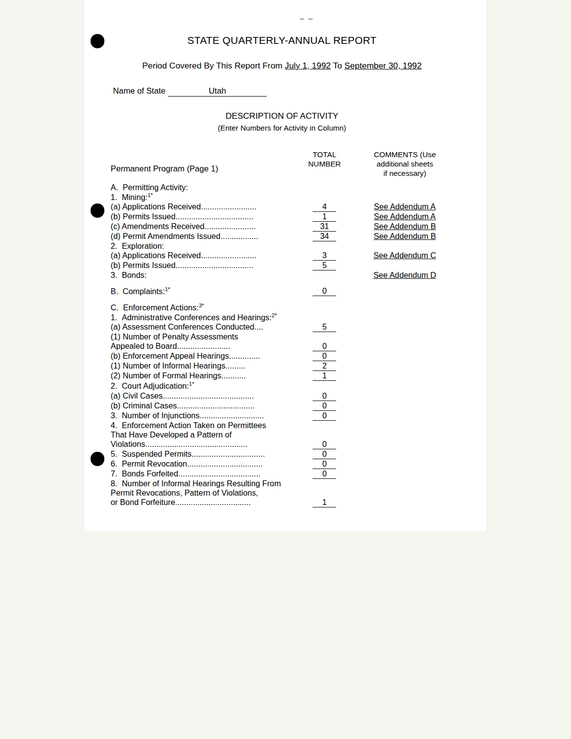– –
STATE QUARTERLY-ANNUAL REPORT
Period Covered By This Report From July 1, 1992 To September 30, 1992
Name of StateUtah
DESCRIPTION OF ACTIVITY
(Enter Numbers for Activity in Column)
Permanent Program (Page 1)
TOTAL
NUMBER
COMMENTS (Use
additional sheets
if necessary)
| A. Permitting Activity: | | |
| 1. Mining: 1* | | |
| (a) Applications Received ......................... | 4 | See Addendum A |
| (b) Permits Issued ................................... | 1 | See Addendum A |
| (c) Amendments Received ....................... | 31 | See Addendum B |
| (d) Permit Amendments Issued ................. | 34 | See Addendum B |
| 2. Exploration: | | |
| (a) Applications Received ......................... | 3 | See Addendum C |
| (b) Permits Issued ................................... | 5 | |
| 3. Bonds: | | See Addendum D |
| B. Complaints: 1* | 0 | |
| C. Enforcement Actions: 3* | | |
| 1. Administrative Conferences and Hearings: 2* | | |
| (a) Assessment Conferences Conducted .... | 5 | |
| (1) Number of Penalty Assessments | | |
| Appealed to Board ........................ | 0 | |
| (b) Enforcement Appeal Hearings .............. | 0 | |
| (1) Number of Informal Hearings ......... | 2 | |
| (2) Number of Formal Hearings ........... | 1 | |
| 2. Court Adjudication: 1* | | |
| (a) Civil Cases ......................................... | 0 | |
| (b) Criminal Cases ................................... | 0 | |
| 3. Number of Injunctions ............................. | 0 | |
| 4. Enforcement Action Taken on Permittees | | |
| That Have Developed a Pattern of | | |
| Violations .............................................. | 0 | |
| 5. Suspended Permits ................................. | 0 | |
| 6. Permit Revocation .................................. | 0 | |
| 7. Bonds Forfeited ..................................... | 0 | |
| 8. Number of Informal Hearings Resulting From | | |
| Permit Revocations, Pattern of Violations, | | |
| or Bond Forfeiture .................................. | 1 | |